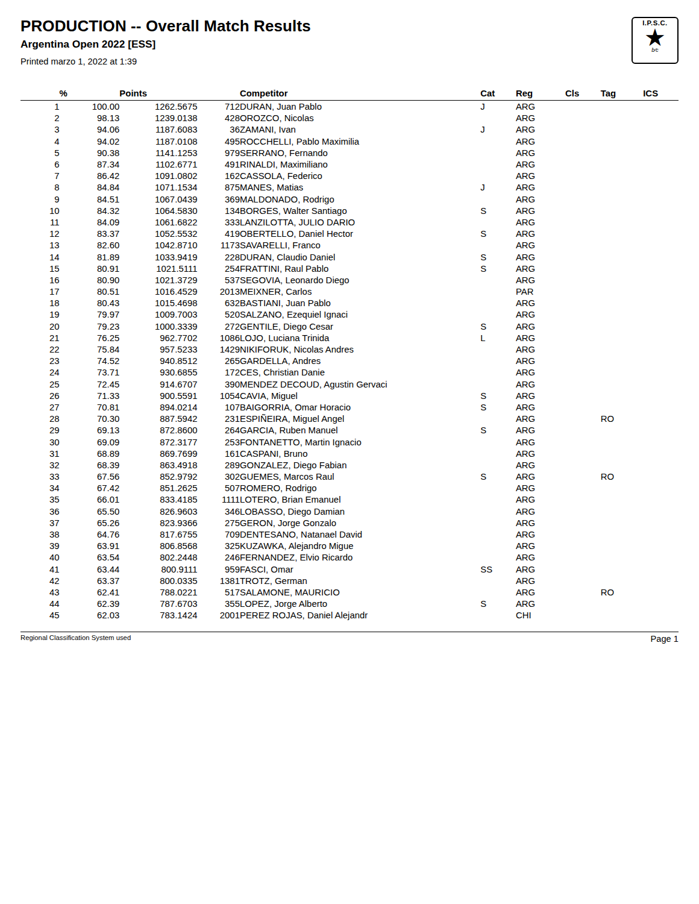PRODUCTION -- Overall Match Results
Argentina Open 2022 [ESS]
Printed marzo 1, 2022 at 1:39
I.P.S.C.
★
b⁄c
| | % | Points | | Competitor | Cat | Reg | Cls | Tag | ICS |
| --- | --- | --- | --- | --- | --- | --- | --- | --- | --- |
| 1 | 100.00 | 1262.5675 | 712 | DURAN, Juan Pablo | J | ARG | | | |
| 2 | 98.13 | 1239.0138 | 428 | OROZCO, Nicolas | | ARG | | | |
| 3 | 94.06 | 1187.6083 | 36 | ZAMANI, Ivan | J | ARG | | | |
| 4 | 94.02 | 1187.0108 | 495 | ROCCHELLI, Pablo Maximilia | | ARG | | | |
| 5 | 90.38 | 1141.1253 | 979 | SERRANO, Fernando | | ARG | | | |
| 6 | 87.34 | 1102.6771 | 491 | RINALDI, Maximiliano | | ARG | | | |
| 7 | 86.42 | 1091.0802 | 162 | CASSOLA, Federico | | ARG | | | |
| 8 | 84.84 | 1071.1534 | 875 | MANES, Matias | J | ARG | | | |
| 9 | 84.51 | 1067.0439 | 369 | MALDONADO, Rodrigo | | ARG | | | |
| 10 | 84.32 | 1064.5830 | 134 | BORGES, Walter Santiago | S | ARG | | | |
| 11 | 84.09 | 1061.6822 | 333 | LANZILOTTA, JULIO DARIO | | ARG | | | |
| 12 | 83.37 | 1052.5532 | 419 | OBERTELLO, Daniel Hector | S | ARG | | | |
| 13 | 82.60 | 1042.8710 | 1173 | SAVARELLI, Franco | | ARG | | | |
| 14 | 81.89 | 1033.9419 | 228 | DURAN, Claudio Daniel | S | ARG | | | |
| 15 | 80.91 | 1021.5111 | 254 | FRATTINI, Raul Pablo | S | ARG | | | |
| 16 | 80.90 | 1021.3729 | 537 | SEGOVIA, Leonardo Diego | | ARG | | | |
| 17 | 80.51 | 1016.4529 | 2013 | MEIXNER, Carlos | | PAR | | | |
| 18 | 80.43 | 1015.4698 | 632 | BASTIANI, Juan Pablo | | ARG | | | |
| 19 | 79.97 | 1009.7003 | 520 | SALZANO, Ezequiel Ignaci | | ARG | | | |
| 20 | 79.23 | 1000.3339 | 272 | GENTILE, Diego Cesar | S | ARG | | | |
| 21 | 76.25 | 962.7702 | 1086 | LOJO, Luciana Trinida | L | ARG | | | |
| 22 | 75.84 | 957.5233 | 1429 | NIKIFORUK, Nicolas Andres | | ARG | | | |
| 23 | 74.52 | 940.8512 | 265 | GARDELLA, Andres | | ARG | | | |
| 24 | 73.71 | 930.6855 | 172 | CES, Christian Danie | | ARG | | | |
| 25 | 72.45 | 914.6707 | 390 | MENDEZ DECOUD, Agustin Gervaci | | ARG | | | |
| 26 | 71.33 | 900.5591 | 1054 | CAVIA, Miguel | S | ARG | | | |
| 27 | 70.81 | 894.0214 | 107 | BAIGORRIA, Omar Horacio | S | ARG | | | |
| 28 | 70.30 | 887.5942 | 231 | ESPIÑEIRA, Miguel Angel | | ARG | | RO | |
| 29 | 69.13 | 872.8600 | 264 | GARCIA, Ruben Manuel | S | ARG | | | |
| 30 | 69.09 | 872.3177 | 253 | FONTANETTO, Martin Ignacio | | ARG | | | |
| 31 | 68.89 | 869.7699 | 161 | CASPANI, Bruno | | ARG | | | |
| 32 | 68.39 | 863.4918 | 289 | GONZALEZ, Diego Fabian | | ARG | | | |
| 33 | 67.56 | 852.9792 | 302 | GUEMES, Marcos Raul | S | ARG | | RO | |
| 34 | 67.42 | 851.2625 | 507 | ROMERO, Rodrigo | | ARG | | | |
| 35 | 66.01 | 833.4185 | 1111 | LOTERO, Brian Emanuel | | ARG | | | |
| 36 | 65.50 | 826.9603 | 346 | LOBASSO, Diego Damian | | ARG | | | |
| 37 | 65.26 | 823.9366 | 275 | GERON, Jorge Gonzalo | | ARG | | | |
| 38 | 64.76 | 817.6755 | 709 | DENTESANO, Natanael David | | ARG | | | |
| 39 | 63.91 | 806.8568 | 325 | KUZAWKA, Alejandro Migue | | ARG | | | |
| 40 | 63.54 | 802.2448 | 246 | FERNANDEZ, Elvio Ricardo | | ARG | | | |
| 41 | 63.44 | 800.9111 | 959 | FASCI, Omar | SS | ARG | | | |
| 42 | 63.37 | 800.0335 | 1381 | TROTZ, German | | ARG | | | |
| 43 | 62.41 | 788.0221 | 517 | SALAMONE, MAURICIO | | ARG | | RO | |
| 44 | 62.39 | 787.6703 | 355 | LOPEZ, Jorge Alberto | S | ARG | | | |
| 45 | 62.03 | 783.1424 | 2001 | PEREZ ROJAS, Daniel Alejandr | | CHI | | | |
Regional Classification System used Page 1